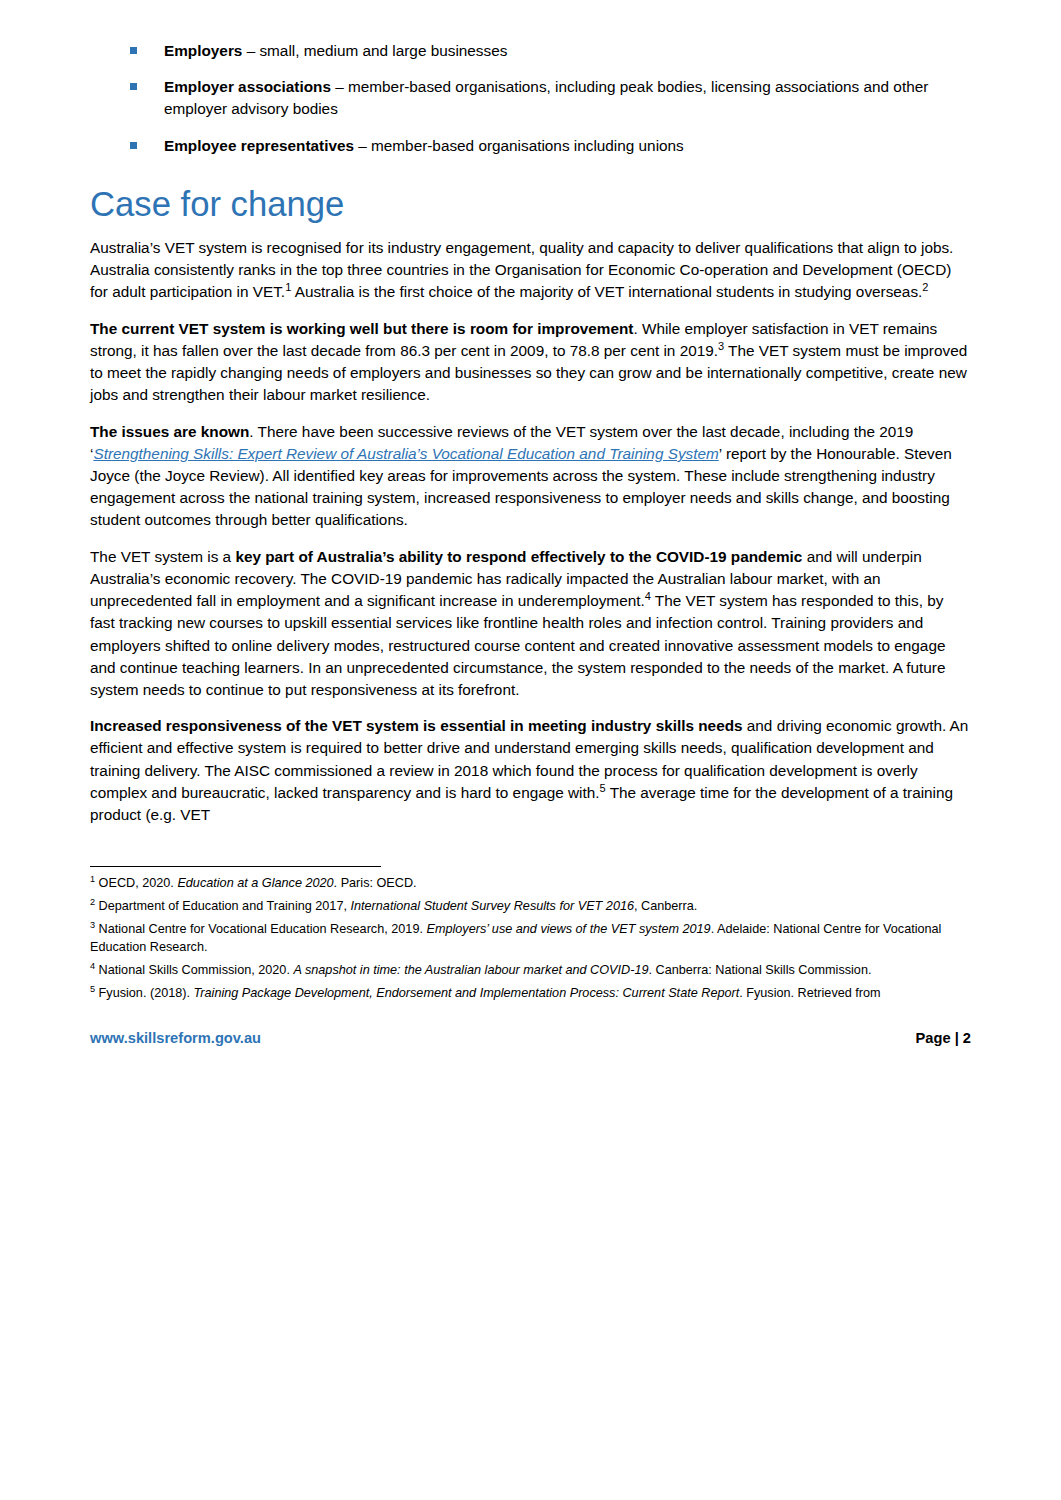Employers – small, medium and large businesses
Employer associations – member-based organisations, including peak bodies, licensing associations and other employer advisory bodies
Employee representatives – member-based organisations including unions
Case for change
Australia’s VET system is recognised for its industry engagement, quality and capacity to deliver qualifications that align to jobs. Australia consistently ranks in the top three countries in the Organisation for Economic Co-operation and Development (OECD) for adult participation in VET.1 Australia is the first choice of the majority of VET international students in studying overseas.2
The current VET system is working well but there is room for improvement. While employer satisfaction in VET remains strong, it has fallen over the last decade from 86.3 per cent in 2009, to 78.8 per cent in 2019.3 The VET system must be improved to meet the rapidly changing needs of employers and businesses so they can grow and be internationally competitive, create new jobs and strengthen their labour market resilience.
The issues are known. There have been successive reviews of the VET system over the last decade, including the 2019 ‘Strengthening Skills: Expert Review of Australia’s Vocational Education and Training System’ report by the Honourable. Steven Joyce (the Joyce Review). All identified key areas for improvements across the system. These include strengthening industry engagement across the national training system, increased responsiveness to employer needs and skills change, and boosting student outcomes through better qualifications.
The VET system is a key part of Australia’s ability to respond effectively to the COVID-19 pandemic and will underpin Australia’s economic recovery. The COVID-19 pandemic has radically impacted the Australian labour market, with an unprecedented fall in employment and a significant increase in underemployment.4 The VET system has responded to this, by fast tracking new courses to upskill essential services like frontline health roles and infection control. Training providers and employers shifted to online delivery modes, restructured course content and created innovative assessment models to engage and continue teaching learners. In an unprecedented circumstance, the system responded to the needs of the market. A future system needs to continue to put responsiveness at its forefront.
Increased responsiveness of the VET system is essential in meeting industry skills needs and driving economic growth. An efficient and effective system is required to better drive and understand emerging skills needs, qualification development and training delivery. The AISC commissioned a review in 2018 which found the process for qualification development is overly complex and bureaucratic, lacked transparency and is hard to engage with.5 The average time for the development of a training product (e.g. VET
1 OECD, 2020. Education at a Glance 2020. Paris: OECD.
2 Department of Education and Training 2017, International Student Survey Results for VET 2016, Canberra.
3 National Centre for Vocational Education Research, 2019. Employers’ use and views of the VET system 2019. Adelaide: National Centre for Vocational Education Research.
4 National Skills Commission, 2020. A snapshot in time: the Australian labour market and COVID-19. Canberra: National Skills Commission.
5 Fyusion. (2018). Training Package Development, Endorsement and Implementation Process: Current State Report. Fyusion. Retrieved from
www.skillsreform.gov.au Page | 2